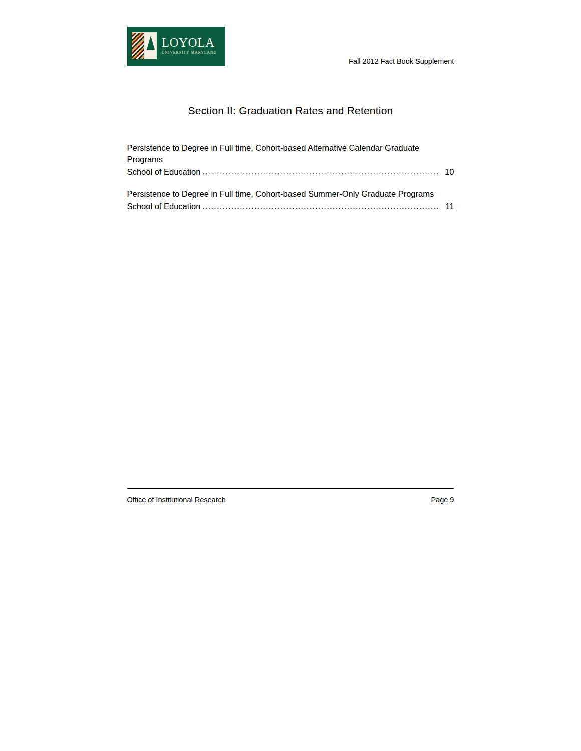LOYOLA UNIVERSITY MARYLAND
Fall 2012 Fact Book Supplement
Section II: Graduation Rates and Retention
Persistence to Degree in Full time, Cohort-based Alternative Calendar Graduate Programs
School of Education .................................................................................................................................. 10
Persistence to Degree in Full time, Cohort-based Summer-Only Graduate Programs
School of Education .................................................................................................................................. 11
Office of Institutional Research Page 9